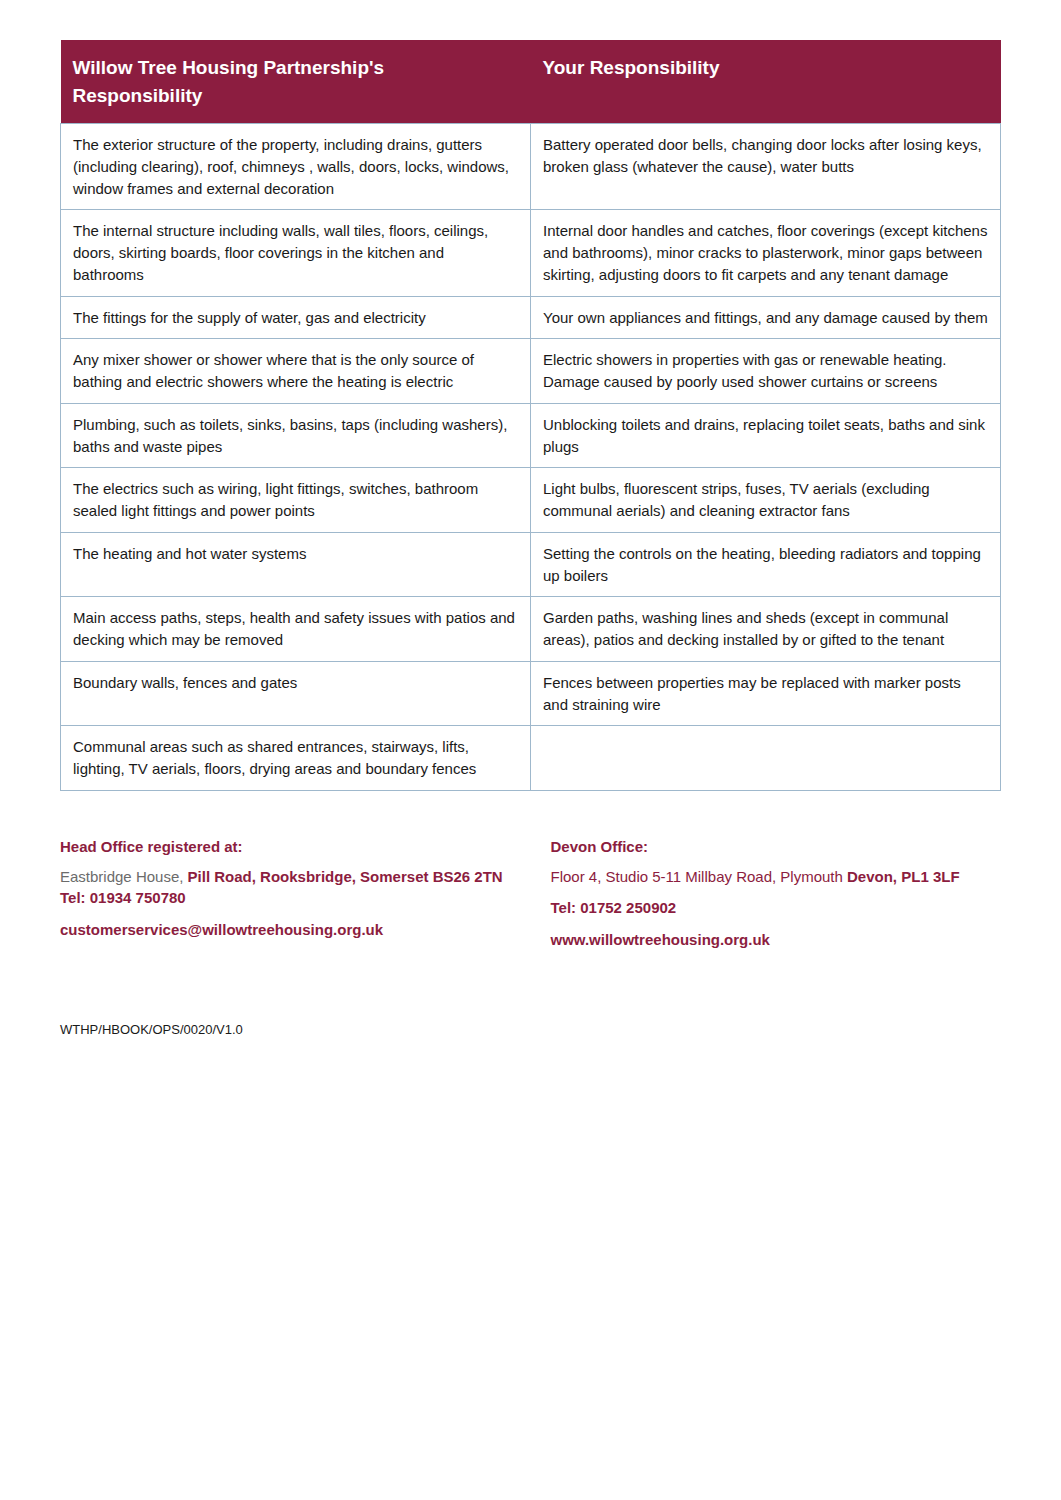| Willow Tree Housing Partnership's Responsibility | Your Responsibility |
| --- | --- |
| The exterior structure of the property, including drains, gutters (including clearing), roof, chimneys , walls, doors, locks, windows, window frames and external decoration | Battery operated door bells, changing door locks after losing keys, broken glass (whatever the cause), water butts |
| The internal structure including walls, wall tiles, floors, ceilings, doors, skirting boards, floor coverings in the kitchen and bathrooms | Internal door handles and catches, floor coverings (except kitchens and bathrooms), minor cracks to plasterwork, minor gaps between skirting, adjusting doors to fit carpets and any tenant damage |
| The fittings for the supply of water, gas and electricity | Your own appliances and fittings, and any damage caused by them |
| Any mixer shower or shower where that is the only source of bathing and electric showers where the heating is electric | Electric showers in properties with gas or renewable heating. Damage caused by poorly used shower curtains or screens |
| Plumbing, such as toilets, sinks, basins, taps (including washers), baths and waste pipes | Unblocking toilets and drains, replacing toilet seats, baths and sink plugs |
| The electrics such as wiring, light fittings, switches, bathroom sealed light fittings and power points | Light bulbs, fluorescent strips, fuses, TV aerials (excluding communal aerials) and cleaning extractor fans |
| The heating and hot water systems | Setting the controls on the heating, bleeding radiators and topping up boilers |
| Main access paths, steps, health and safety issues with patios and decking which may be removed | Garden paths, washing lines and sheds (except in communal areas), patios and decking installed by or gifted to the tenant |
| Boundary walls, fences and gates | Fences between properties may be replaced with marker posts and straining wire |
| Communal areas such as shared entrances, stairways, lifts, lighting, TV aerials, floors, drying areas and boundary fences | |
Head Office registered at:
Eastbridge House, Pill Road, Rooksbridge, Somerset BS26 2TN
Tel: 01934 750780
customerservices@willowtreehousing.org.uk
Devon Office:
Floor 4, Studio 5-11 Millbay Road, Plymouth Devon, PL1 3LF
Tel: 01752 250902
www.willowtreehousing.org.uk
WTHP/HBOOK/OPS/0020/V1.0